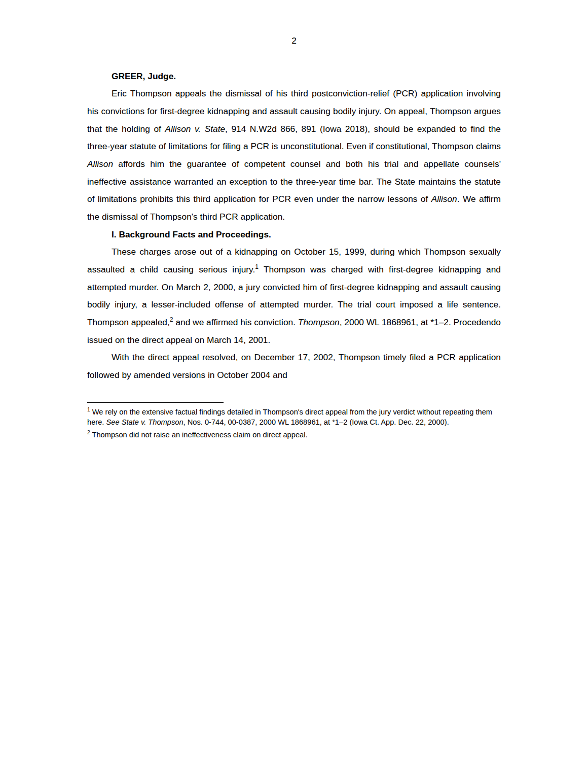2
GREER, Judge.
Eric Thompson appeals the dismissal of his third postconviction-relief (PCR) application involving his convictions for first-degree kidnapping and assault causing bodily injury. On appeal, Thompson argues that the holding of Allison v. State, 914 N.W2d 866, 891 (Iowa 2018), should be expanded to find the three-year statute of limitations for filing a PCR is unconstitutional. Even if constitutional, Thompson claims Allison affords him the guarantee of competent counsel and both his trial and appellate counsels' ineffective assistance warranted an exception to the three-year time bar. The State maintains the statute of limitations prohibits this third application for PCR even under the narrow lessons of Allison. We affirm the dismissal of Thompson's third PCR application.
I. Background Facts and Proceedings.
These charges arose out of a kidnapping on October 15, 1999, during which Thompson sexually assaulted a child causing serious injury.1 Thompson was charged with first-degree kidnapping and attempted murder. On March 2, 2000, a jury convicted him of first-degree kidnapping and assault causing bodily injury, a lesser-included offense of attempted murder. The trial court imposed a life sentence. Thompson appealed,2 and we affirmed his conviction. Thompson, 2000 WL 1868961, at *1–2. Procedendo issued on the direct appeal on March 14, 2001.
With the direct appeal resolved, on December 17, 2002, Thompson timely filed a PCR application followed by amended versions in October 2004 and
1 We rely on the extensive factual findings detailed in Thompson's direct appeal from the jury verdict without repeating them here. See State v. Thompson, Nos. 0-744, 00-0387, 2000 WL 1868961, at *1–2 (Iowa Ct. App. Dec. 22, 2000).
2 Thompson did not raise an ineffectiveness claim on direct appeal.